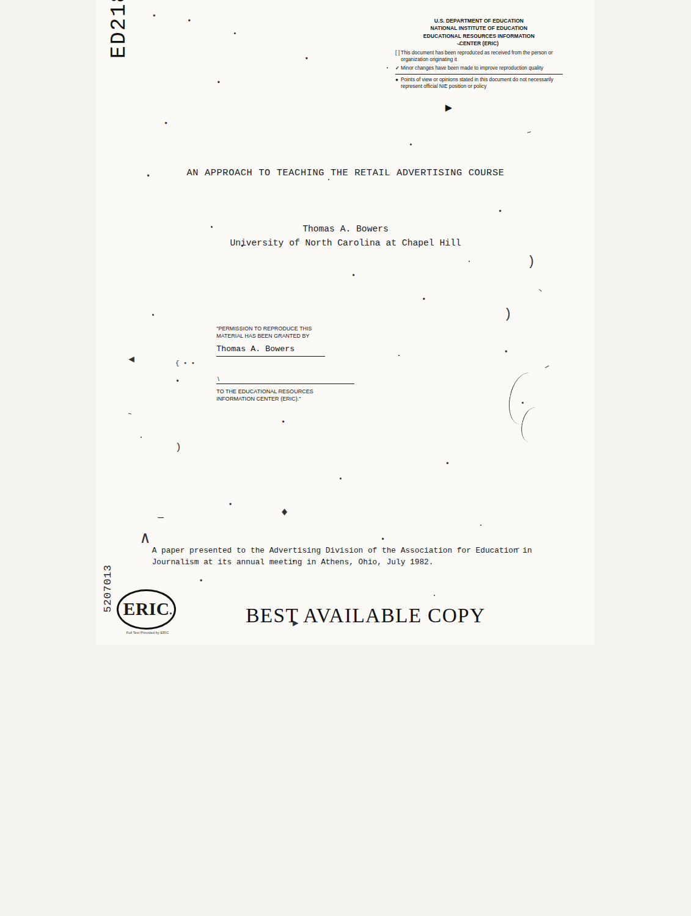ED218630
5207013
U.S. DEPARTMENT OF EDUCATION
NATIONAL INSTITUTE OF EDUCATION
EDUCATIONAL RESOURCES INFORMATION
CENTER (ERIC)
[ ] This document has been reproduced as received from the person or organization originating it
✓Minor changes have been made to improve reproduction quality
●Points of view or opinions stated in this document do not necessarily represent official NIE position or policy
AN APPROACH TO TEACHING THE RETAIL ADVERTISING COURSE
Thomas A. Bowers
University of North Carolina at Chapel Hill
"PERMISSION TO REPRODUCE THIS
MATERIAL HAS BEEN GRANTED BY
Thomas A. Bowers
TO THE EDUCATIONAL RESOURCES
INFORMATION CENTER (ERIC)."
A paper presented to the Advertising Division of the Association for Education in Journalism at its annual meeting in Athens, Ohio, July 1982.
BEST AVAILABLE COPY
ERIC
Full Text Provided by ERIC
▶
•
•
•
•
•
•
•
•
•
•
•
•
•
•
•
•
•
)
)
◀
{ • •
)
∧
—
♦
▶